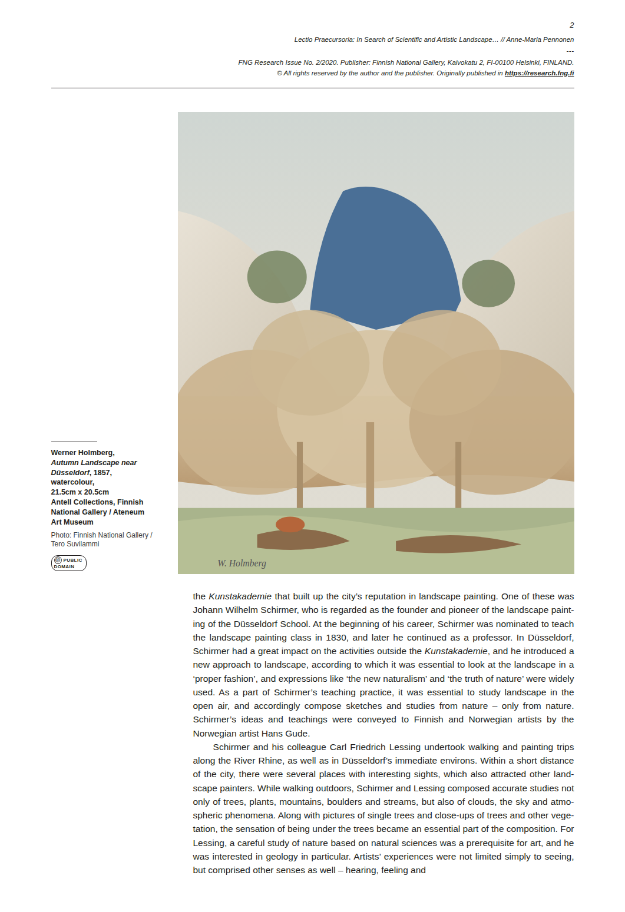2
Lectio Praecursoria: In Search of Scientific and Artistic Landscape… // Anne-Maria Pennonen
---
FNG Research Issue No. 2/2020. Publisher: Finnish National Gallery, Kaivokatu 2, FI-00100 Helsinki, FINLAND.
© All rights reserved by the author and the publisher. Originally published in https://research.fng.fi
Werner Holmberg,
Autumn Landscape near
Düsseldorf, 1857,
watercolour,
21.5cm x 20.5cm
Antell Collections, Finnish
National Gallery / Ateneum
Art Museum Photo: Finnish National Gallery /
Tero Suvilammi ⒸPUBLIC
DOMAIN
the Kunstakademie that built up the city’s reputation in landscape painting. One of these was Johann Wilhelm Schirmer, who is regarded as the founder and pioneer of the landscape painting of the Düsseldorf School. At the beginning of his career, Schirmer was nominated to teach the landscape painting class in 1830, and later he continued as a professor. In Düsseldorf, Schirmer had a great impact on the activities outside the Kunstakademie, and he introduced a new approach to landscape, according to which it was essential to look at the landscape in a ‘proper fashion’, and expressions like ‘the new naturalism’ and ‘the truth of nature’ were widely used. As a part of Schirmer’s teaching practice, it was essential to study landscape in the open air, and accordingly compose sketches and studies from nature – only from nature. Schirmer’s ideas and teachings were conveyed to Finnish and Norwegian artists by the Norwegian artist Hans Gude.
Schirmer and his colleague Carl Friedrich Lessing undertook walking and painting trips along the River Rhine, as well as in Düsseldorf’s immediate environs. Within a short distance of the city, there were several places with interesting sights, which also attracted other landscape painters. While walking outdoors, Schirmer and Lessing composed accurate studies not only of trees, plants, mountains, boulders and streams, but also of clouds, the sky and atmospheric phenomena. Along with pictures of single trees and close-ups of trees and other vegetation, the sensation of being under the trees became an essential part of the composition. For Lessing, a careful study of nature based on natural sciences was a prerequisite for art, and he was interested in geology in particular. Artists’ experiences were not limited simply to seeing, but comprised other senses as well – hearing, feeling and